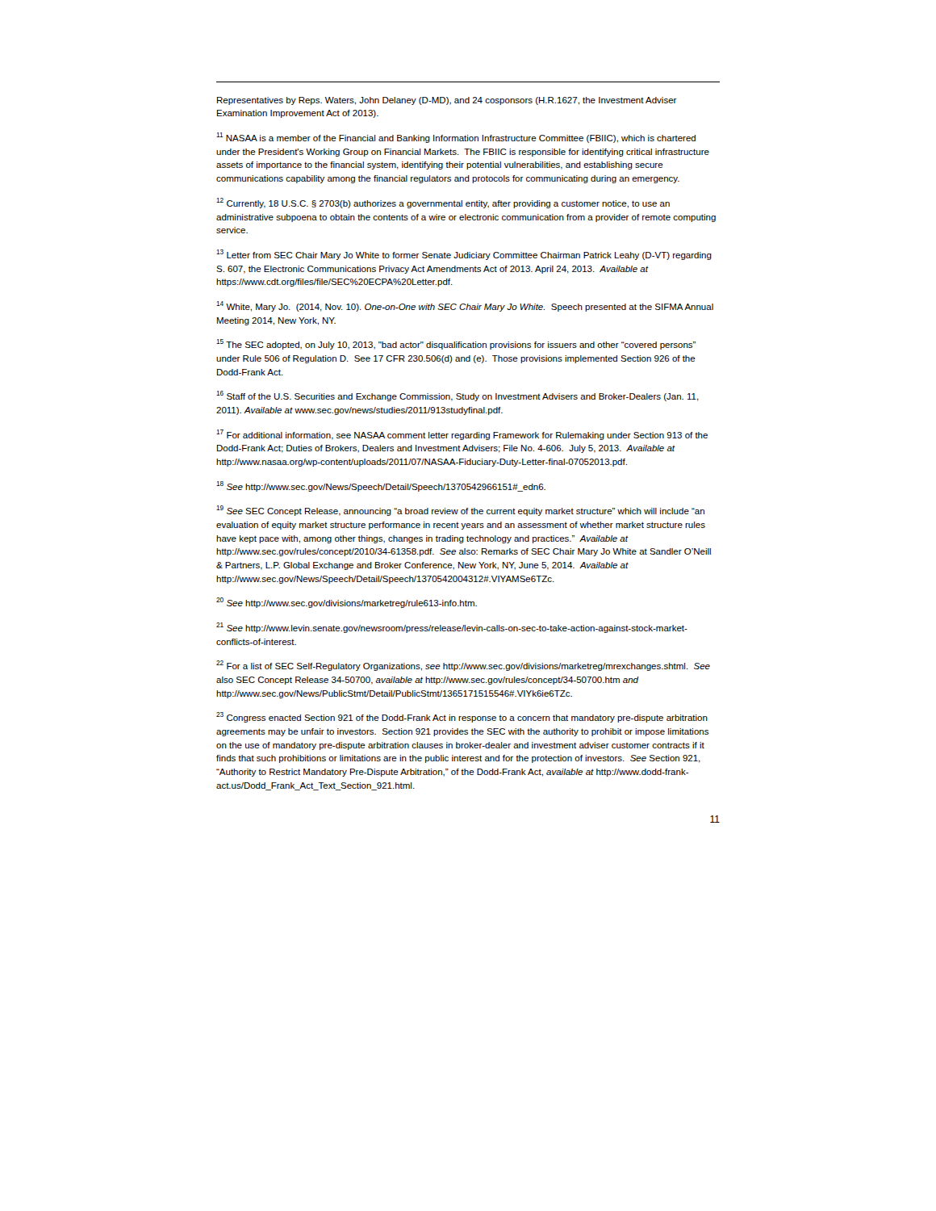Representatives by Reps. Waters, John Delaney (D-MD), and 24 cosponsors (H.R.1627, the Investment Adviser Examination Improvement Act of 2013).
11 NASAA is a member of the Financial and Banking Information Infrastructure Committee (FBIIC), which is chartered under the President's Working Group on Financial Markets. The FBIIC is responsible for identifying critical infrastructure assets of importance to the financial system, identifying their potential vulnerabilities, and establishing secure communications capability among the financial regulators and protocols for communicating during an emergency.
12 Currently, 18 U.S.C. § 2703(b) authorizes a governmental entity, after providing a customer notice, to use an administrative subpoena to obtain the contents of a wire or electronic communication from a provider of remote computing service.
13 Letter from SEC Chair Mary Jo White to former Senate Judiciary Committee Chairman Patrick Leahy (D-VT) regarding S. 607, the Electronic Communications Privacy Act Amendments Act of 2013. April 24, 2013. Available at https://www.cdt.org/files/file/SEC%20ECPA%20Letter.pdf.
14 White, Mary Jo. (2014, Nov. 10). One-on-One with SEC Chair Mary Jo White. Speech presented at the SIFMA Annual Meeting 2014, New York, NY.
15 The SEC adopted, on July 10, 2013, "bad actor" disqualification provisions for issuers and other “covered persons” under Rule 506 of Regulation D. See 17 CFR 230.506(d) and (e). Those provisions implemented Section 926 of the Dodd-Frank Act.
16 Staff of the U.S. Securities and Exchange Commission, Study on Investment Advisers and Broker-Dealers (Jan. 11, 2011). Available at www.sec.gov/news/studies/2011/913studyfinal.pdf.
17 For additional information, see NASAA comment letter regarding Framework for Rulemaking under Section 913 of the Dodd-Frank Act; Duties of Brokers, Dealers and Investment Advisers; File No. 4-606. July 5, 2013. Available at http://www.nasaa.org/wp-content/uploads/2011/07/NASAA-Fiduciary-Duty-Letter-final-07052013.pdf.
18 See http://www.sec.gov/News/Speech/Detail/Speech/1370542966151#_edn6.
19 See SEC Concept Release, announcing “a broad review of the current equity market structure” which will include “an evaluation of equity market structure performance in recent years and an assessment of whether market structure rules have kept pace with, among other things, changes in trading technology and practices.” Available at http://www.sec.gov/rules/concept/2010/34-61358.pdf. See also: Remarks of SEC Chair Mary Jo White at Sandler O’Neill & Partners, L.P. Global Exchange and Broker Conference, New York, NY, June 5, 2014. Available at http://www.sec.gov/News/Speech/Detail/Speech/1370542004312#.VIYAMSe6TZc.
20 See http://www.sec.gov/divisions/marketreg/rule613-info.htm.
21 See http://www.levin.senate.gov/newsroom/press/release/levin-calls-on-sec-to-take-action-against-stock-market-conflicts-of-interest.
22 For a list of SEC Self-Regulatory Organizations, see http://www.sec.gov/divisions/marketreg/mrexchanges.shtml. See also SEC Concept Release 34-50700, available at http://www.sec.gov/rules/concept/34-50700.htm and http://www.sec.gov/News/PublicStmt/Detail/PublicStmt/1365171515546#.VIYk6ie6TZc.
23 Congress enacted Section 921 of the Dodd-Frank Act in response to a concern that mandatory pre-dispute arbitration agreements may be unfair to investors. Section 921 provides the SEC with the authority to prohibit or impose limitations on the use of mandatory pre-dispute arbitration clauses in broker-dealer and investment adviser customer contracts if it finds that such prohibitions or limitations are in the public interest and for the protection of investors. See Section 921, “Authority to Restrict Mandatory Pre-Dispute Arbitration,” of the Dodd-Frank Act, available at http://www.dodd-frank-act.us/Dodd_Frank_Act_Text_Section_921.html.
11